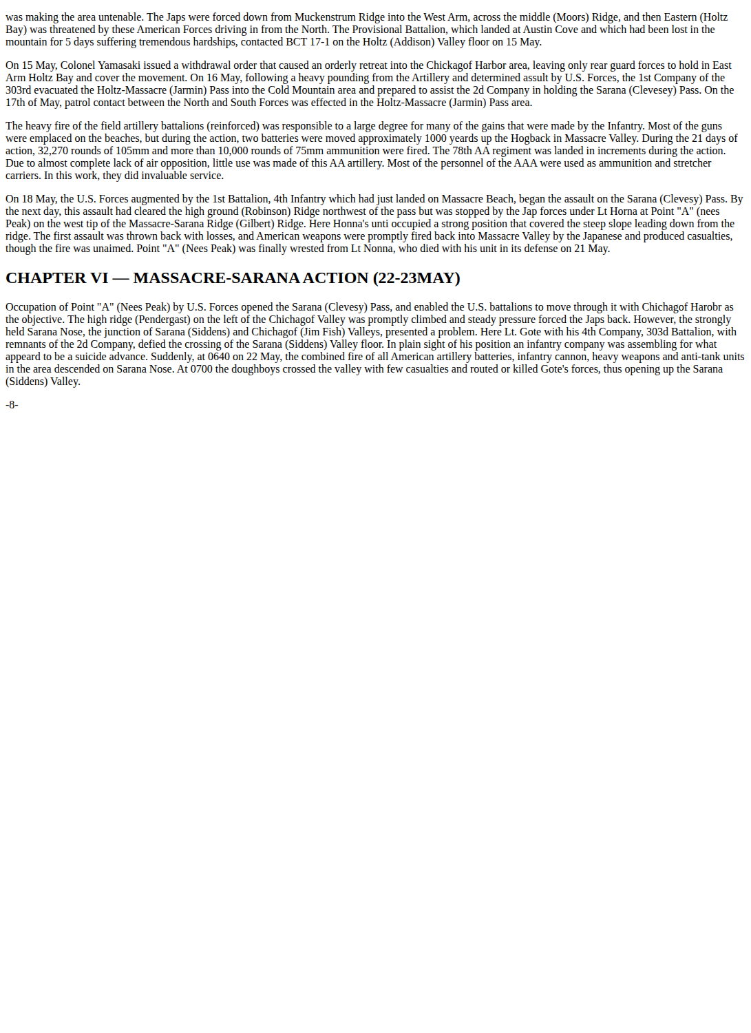was making the area untenable. The Japs were forced down from Muckenstrum Ridge into the West Arm, across the middle (Moors) Ridge, and then Eastern (Holtz Bay) was threatened by these American Forces driving in from the North. The Provisional Battalion, which landed at Austin Cove and which had been lost in the mountain for 5 days suffering tremendous hardships, contacted BCT 17-1 on the Holtz (Addison) Valley floor on 15 May.
On 15 May, Colonel Yamasaki issued a withdrawal order that caused an orderly retreat into the Chickagof Harbor area, leaving only rear guard forces to hold in East Arm Holtz Bay and cover the movement. On 16 May, following a heavy pounding from the Artillery and determined assult by U.S. Forces, the 1st Company of the 303rd evacuated the Holtz-Massacre (Jarmin) Pass into the Cold Mountain area and prepared to assist the 2d Company in holding the Sarana (Clevesey) Pass. On the 17th of May, patrol contact between the North and South Forces was effected in the Holtz-Massacre (Jarmin) Pass area.
The heavy fire of the field artillery battalions (reinforced) was responsible to a large degree for many of the gains that were made by the Infantry. Most of the guns were emplaced on the beaches, but during the action, two batteries were moved approximately 1000 yeards up the Hogback in Massacre Valley. During the 21 days of action, 32,270 rounds of 105mm and more than 10,000 rounds of 75mm ammunition were fired. The 78th AA regiment was landed in increments during the action. Due to almost complete lack of air opposition, little use was made of this AA artillery. Most of the personnel of the AAA were used as ammunition and stretcher carriers. In this work, they did invaluable service.
On 18 May, the U.S. Forces augmented by the 1st Battalion, 4th Infantry which had just landed on Massacre Beach, began the assault on the Sarana (Clevesy) Pass. By the next day, this assault had cleared the high ground (Robinson) Ridge northwest of the pass but was stopped by the Jap forces under Lt Horna at Point "A" (nees Peak) on the west tip of the Massacre-Sarana Ridge (Gilbert) Ridge. Here Honna's unti occupied a strong position that covered the steep slope leading down from the ridge. The first assault was thrown back with losses, and American weapons were promptly fired back into Massacre Valley by the Japanese and produced casualties, though the fire was unaimed. Point "A" (Nees Peak) was finally wrested from Lt Nonna, who died with his unit in its defense on 21 May.
CHAPTER VI — MASSACRE-SARANA ACTION (22-23MAY)
Occupation of Point "A" (Nees Peak) by U.S. Forces opened the Sarana (Clevesy) Pass, and enabled the U.S. battalions to move through it with Chichagof Harobr as the objective. The high ridge (Pendergast) on the left of the Chichagof Valley was promptly climbed and steady pressure forced the Japs back. However, the strongly held Sarana Nose, the junction of Sarana (Siddens) and Chichagof (Jim Fish) Valleys, presented a problem. Here Lt. Gote with his 4th Company, 303d Battalion, with remnants of the 2d Company, defied the crossing of the Sarana (Siddens) Valley floor. In plain sight of his position an infantry company was assembling for what appeard to be a suicide advance. Suddenly, at 0640 on 22 May, the combined fire of all American artillery batteries, infantry cannon, heavy weapons and anti-tank units in the area descended on Sarana Nose. At 0700 the doughboys crossed the valley with few casualties and routed or killed Gote's forces, thus opening up the Sarana (Siddens) Valley.
-8-